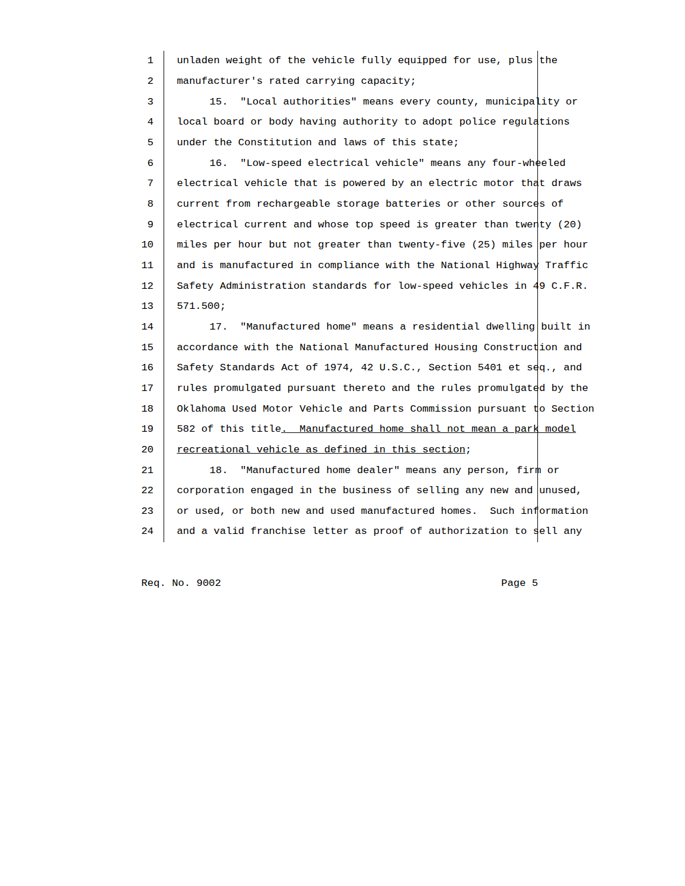1
2
3
4
5
6
7
8
9
10
11
12
13
14
15
16
17
18
19
20
21
22
23
24
unladen weight of the vehicle fully equipped for use, plus the
manufacturer's rated carrying capacity;
15. "Local authorities" means every county, municipality or
local board or body having authority to adopt police regulations
under the Constitution and laws of this state;
16. "Low-speed electrical vehicle" means any four-wheeled
electrical vehicle that is powered by an electric motor that draws
current from rechargeable storage batteries or other sources of
electrical current and whose top speed is greater than twenty (20)
miles per hour but not greater than twenty-five (25) miles per hour
and is manufactured in compliance with the National Highway Traffic
Safety Administration standards for low-speed vehicles in 49 C.F.R.
571.500;
17. "Manufactured home" means a residential dwelling built in
accordance with the National Manufactured Housing Construction and
Safety Standards Act of 1974, 42 U.S.C., Section 5401 et seq., and
rules promulgated pursuant thereto and the rules promulgated by the
Oklahoma Used Motor Vehicle and Parts Commission pursuant to Section
582 of this title. Manufactured home shall not mean a park model
recreational vehicle as defined in this section;
18. "Manufactured home dealer" means any person, firm or
corporation engaged in the business of selling any new and unused,
or used, or both new and used manufactured homes. Such information
and a valid franchise letter as proof of authorization to sell any
Req. No. 9002 Page 5